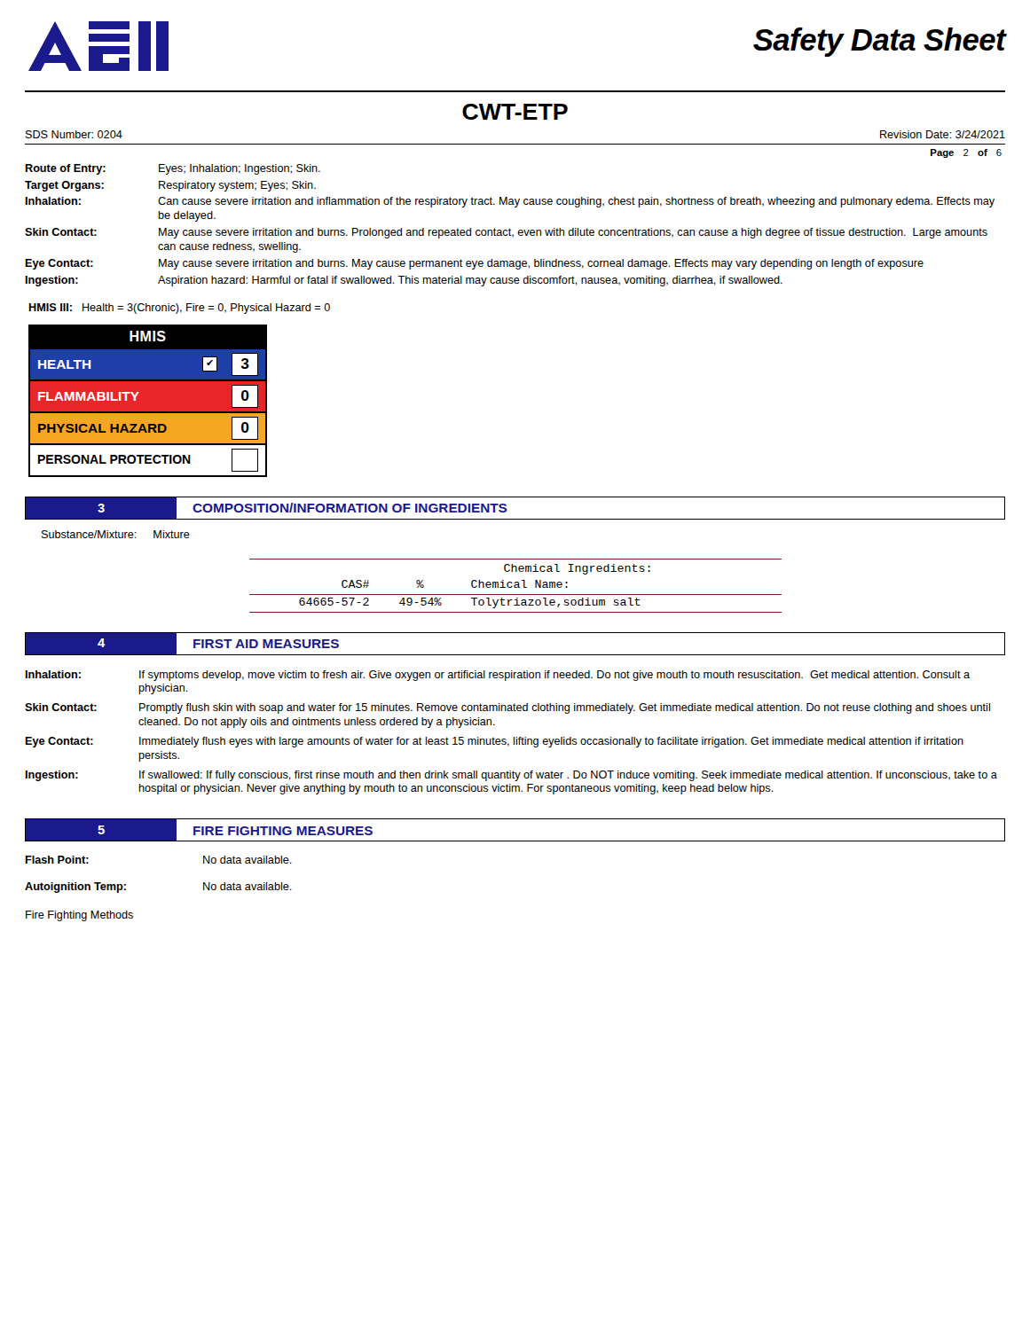Safety Data Sheet
CWT-ETP
SDS Number: 0204
Revision Date: 3/24/2021
Page 2 of 6
| Route of Entry: | Eyes; Inhalation; Ingestion; Skin. |
| Target Organs: | Respiratory system; Eyes; Skin. |
| Inhalation: | Can cause severe irritation and inflammation of the respiratory tract. May cause coughing, chest pain, shortness of breath, wheezing and pulmonary edema. Effects may be delayed. |
| Skin Contact: | May cause severe irritation and burns. Prolonged and repeated contact, even with dilute concentrations, can cause a high degree of tissue destruction. Large amounts can cause redness, swelling. |
| Eye Contact: | May cause severe irritation and burns. May cause permanent eye damage, blindness, corneal damage. Effects may vary depending on length of exposure |
| Ingestion: | Aspiration hazard: Harmful or fatal if swallowed. This material may cause discomfort, nausea, vomiting, diarrhea, if swallowed. |
HMIS III:Health = 3(Chronic), Fire = 0, Physical Hazard = 0
HMIS
HEALTH
✔
3
FLAMMABILITY
0
PHYSICAL HAZARD
0
PERSONAL PROTECTION
3
COMPOSITION/INFORMATION OF INGREDIENTS
Substance/Mixture: Mixture
| | Chemical Ingredients: |
| CAS# | % | Chemical Name: |
| 64665-57-2 | 49-54% | Tolytriazole,sodium salt |
4
FIRST AID MEASURES
| Inhalation: | If symptoms develop, move victim to fresh air. Give oxygen or artificial respiration if needed. Do not give mouth to mouth resuscitation. Get medical attention. Consult a physician. |
| Skin Contact: | Promptly flush skin with soap and water for 15 minutes. Remove contaminated clothing immediately. Get immediate medical attention. Do not reuse clothing and shoes until cleaned. Do not apply oils and ointments unless ordered by a physician. |
| Eye Contact: | Immediately flush eyes with large amounts of water for at least 15 minutes, lifting eyelids occasionally to facilitate irrigation. Get immediate medical attention if irritation persists. |
| Ingestion: | If swallowed: If fully conscious, first rinse mouth and then drink small quantity of water . Do NOT induce vomiting. Seek immediate medical attention. If unconscious, take to a hospital or physician. Never give anything by mouth to an unconscious victim. For spontaneous vomiting, keep head below hips. |
5
FIRE FIGHTING MEASURES
Flash Point:
No data available.
Autoignition Temp:
No data available.
Fire Fighting Methods